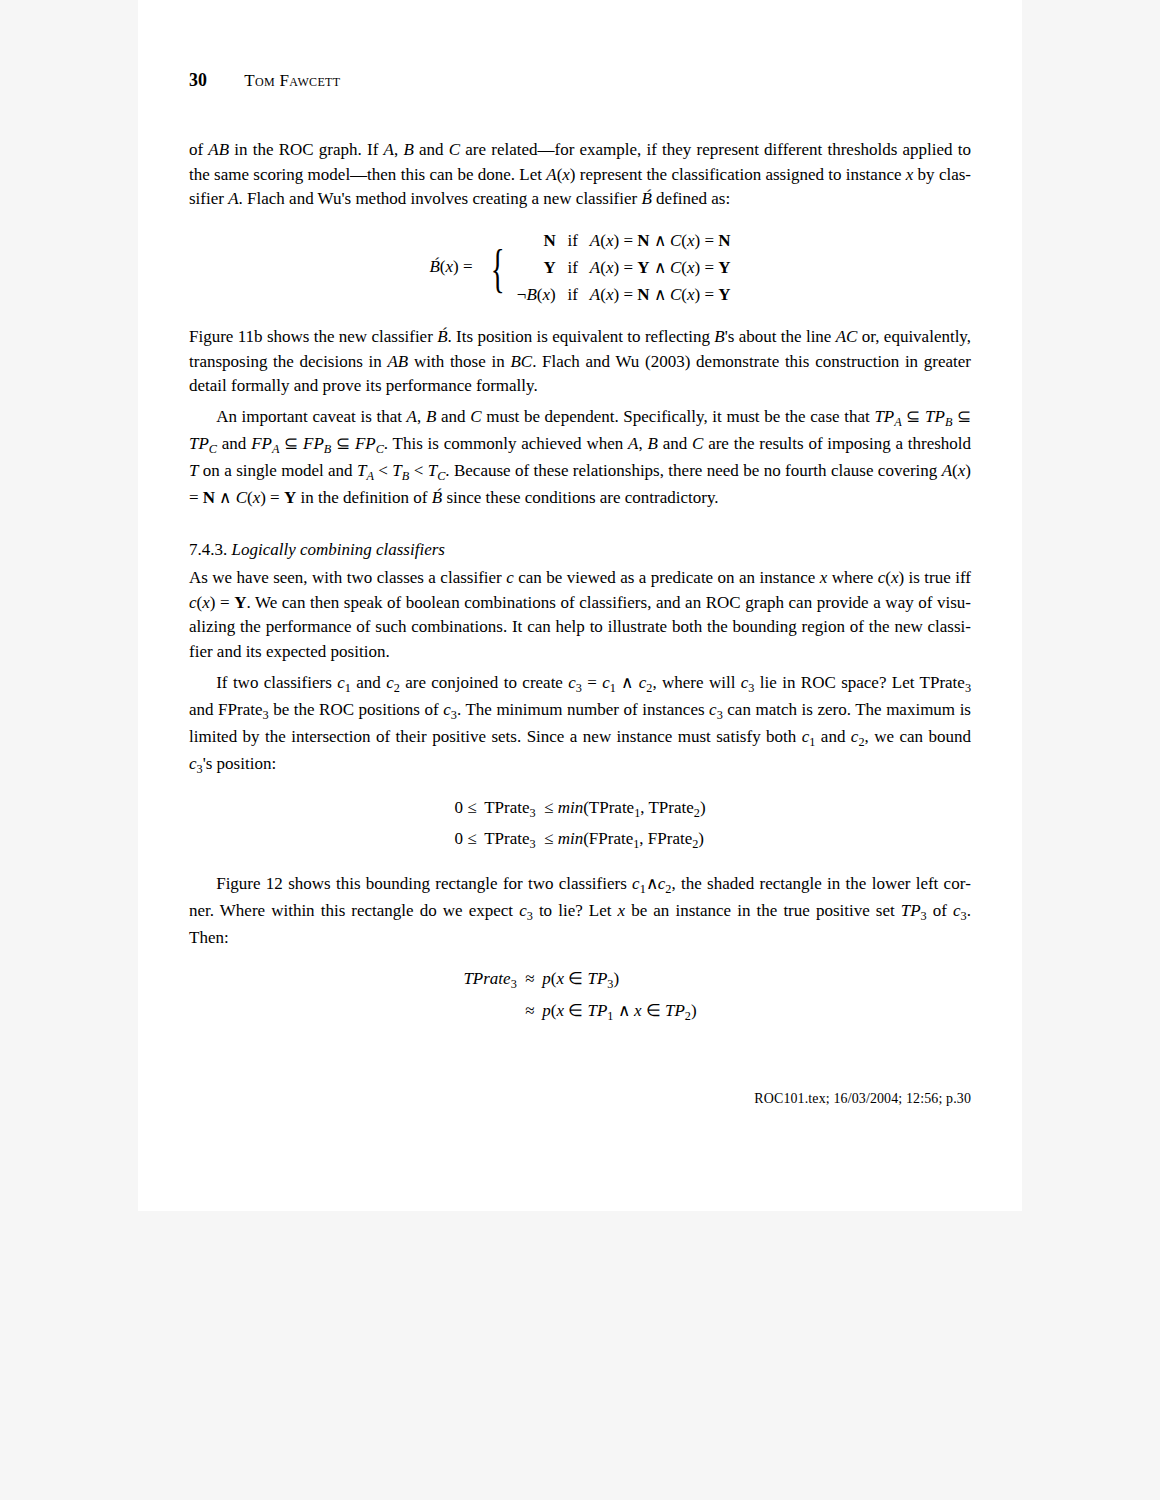30 Tom Fawcett
of AB in the ROC graph. If A, B and C are related—for example, if they represent different thresholds applied to the same scoring model—then this can be done. Let A(x) represent the classification assigned to instance x by classifier A. Flach and Wu's method involves creating a new classifier B́ defined as:
B́(x) = { Nif A(x) = N ∧ C(x) = N Yif A(x) = Y ∧ C(x) = Y ¬B(x) if A(x) = N ∧ C(x) = Y
Figure 11b shows the new classifier B́. Its position is equivalent to reflecting B's about the line AC or, equivalently, transposing the decisions in AB with those in BC. Flach and Wu (2003) demonstrate this construction in greater detail formally and prove its performance formally.
An important caveat is that A, B and C must be dependent. Specifically, it must be the case that TPA ⊆ TPB ⊆ TPC and FPA ⊆ FPB ⊆ FPC. This is commonly achieved when A, B and C are the results of imposing a threshold T on a single model and TA < TB < TC. Because of these relationships, there need be no fourth clause covering A(x) = N ∧ C(x) = Y in the definition of B́ since these conditions are contradictory.
7.4.3. Logically combining classifiers
As we have seen, with two classes a classifier c can be viewed as a predicate on an instance x where c(x) is true iff c(x) = Y. We can then speak of boolean combinations of classifiers, and an ROC graph can provide a way of visualizing the performance of such combinations. It can help to illustrate both the bounding region of the new classifier and its expected position.
If two classifiers c1 and c2 are conjoined to create c3 = c1 ∧ c2, where will c3 lie in ROC space? Let TPrate3 and FPrate3 be the ROC positions of c3. The minimum number of instances c3 can match is zero. The maximum is limited by the intersection of their positive sets. Since a new instance must satisfy both c1 and c2, we can bound c3's position:
0 ≤TPrate3 ≤ min(TPrate1, TPrate2) 0 ≤TPrate3 ≤ min(FPrate1, FPrate2)
Figure 12 shows this bounding rectangle for two classifiers c1∧c2, the shaded rectangle in the lower left corner. Where within this rectangle do we expect c3 to lie? Let x be an instance in the true positive set TP3 of c3. Then:
TPrate3 ≈p(x ∈ TP3) ≈p(x ∈ TP1 ∧ x ∈ TP2)
ROC101.tex; 16/03/2004; 12:56; p.30